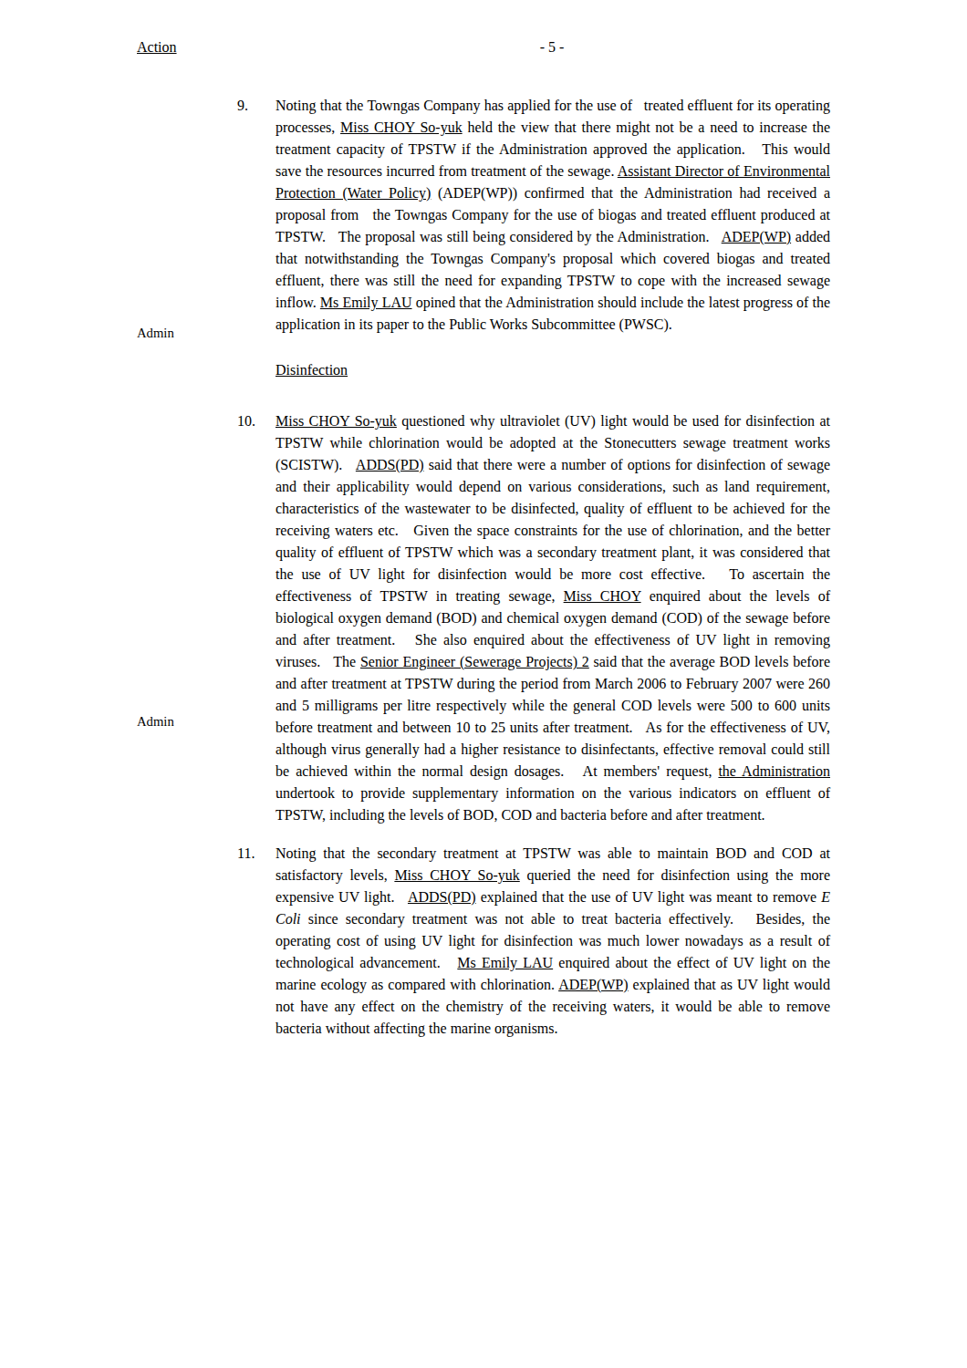Action
- 5 -
Admin
9.
Noting that the Towngas Company has applied for the use of treated effluent for its operating processes, Miss CHOY So-yuk held the view that there might not be a need to increase the treatment capacity of TPSTW if the Administration approved the application. This would save the resources incurred from treatment of the sewage. Assistant Director of Environmental Protection (Water Policy) (ADEP(WP)) confirmed that the Administration had received a proposal from the Towngas Company for the use of biogas and treated effluent produced at TPSTW. The proposal was still being considered by the Administration. ADEP(WP) added that notwithstanding the Towngas Company's proposal which covered biogas and treated effluent, there was still the need for expanding TPSTW to cope with the increased sewage inflow. Ms Emily LAU opined that the Administration should include the latest progress of the application in its paper to the Public Works Subcommittee (PWSC).
Disinfection
Admin
10.
Miss CHOY So-yuk questioned why ultraviolet (UV) light would be used for disinfection at TPSTW while chlorination would be adopted at the Stonecutters sewage treatment works (SCISTW). ADDS(PD) said that there were a number of options for disinfection of sewage and their applicability would depend on various considerations, such as land requirement, characteristics of the wastewater to be disinfected, quality of effluent to be achieved for the receiving waters etc. Given the space constraints for the use of chlorination, and the better quality of effluent of TPSTW which was a secondary treatment plant, it was considered that the use of UV light for disinfection would be more cost effective. To ascertain the effectiveness of TPSTW in treating sewage, Miss CHOY enquired about the levels of biological oxygen demand (BOD) and chemical oxygen demand (COD) of the sewage before and after treatment. She also enquired about the effectiveness of UV light in removing viruses. The Senior Engineer (Sewerage Projects) 2 said that the average BOD levels before and after treatment at TPSTW during the period from March 2006 to February 2007 were 260 and 5 milligrams per litre respectively while the general COD levels were 500 to 600 units before treatment and between 10 to 25 units after treatment. As for the effectiveness of UV, although virus generally had a higher resistance to disinfectants, effective removal could still be achieved within the normal design dosages. At members' request, the Administration undertook to provide supplementary information on the various indicators on effluent of TPSTW, including the levels of BOD, COD and bacteria before and after treatment.
11.
Noting that the secondary treatment at TPSTW was able to maintain BOD and COD at satisfactory levels, Miss CHOY So-yuk queried the need for disinfection using the more expensive UV light. ADDS(PD) explained that the use of UV light was meant to remove E Coli since secondary treatment was not able to treat bacteria effectively. Besides, the operating cost of using UV light for disinfection was much lower nowadays as a result of technological advancement. Ms Emily LAU enquired about the effect of UV light on the marine ecology as compared with chlorination. ADEP(WP) explained that as UV light would not have any effect on the chemistry of the receiving waters, it would be able to remove bacteria without affecting the marine organisms.